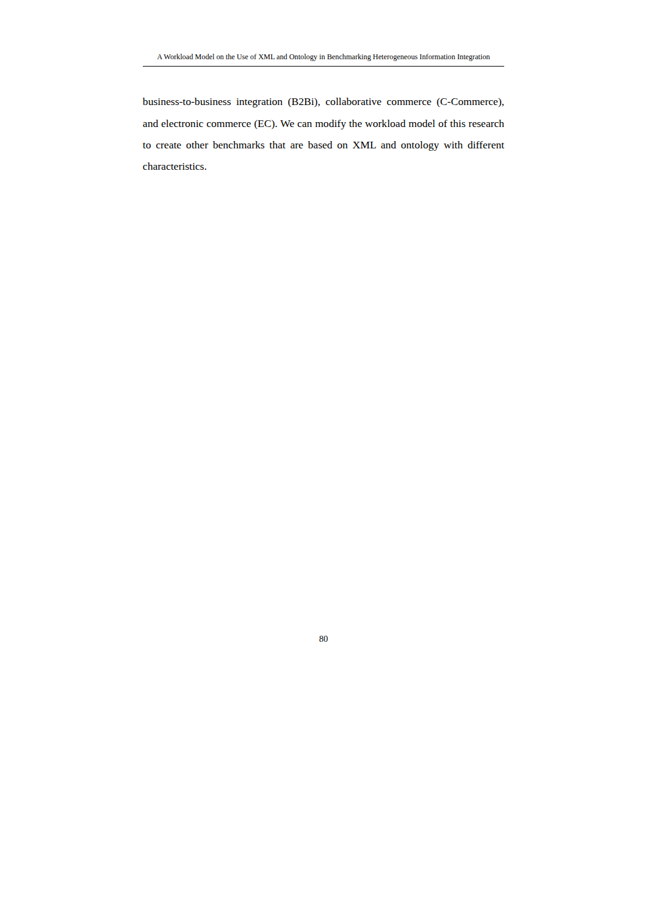A Workload Model on the Use of XML and Ontology in Benchmarking Heterogeneous Information Integration
business-to-business integration (B2Bi), collaborative commerce (C-Commerce), and electronic commerce (EC). We can modify the workload model of this research to create other benchmarks that are based on XML and ontology with different characteristics.
80